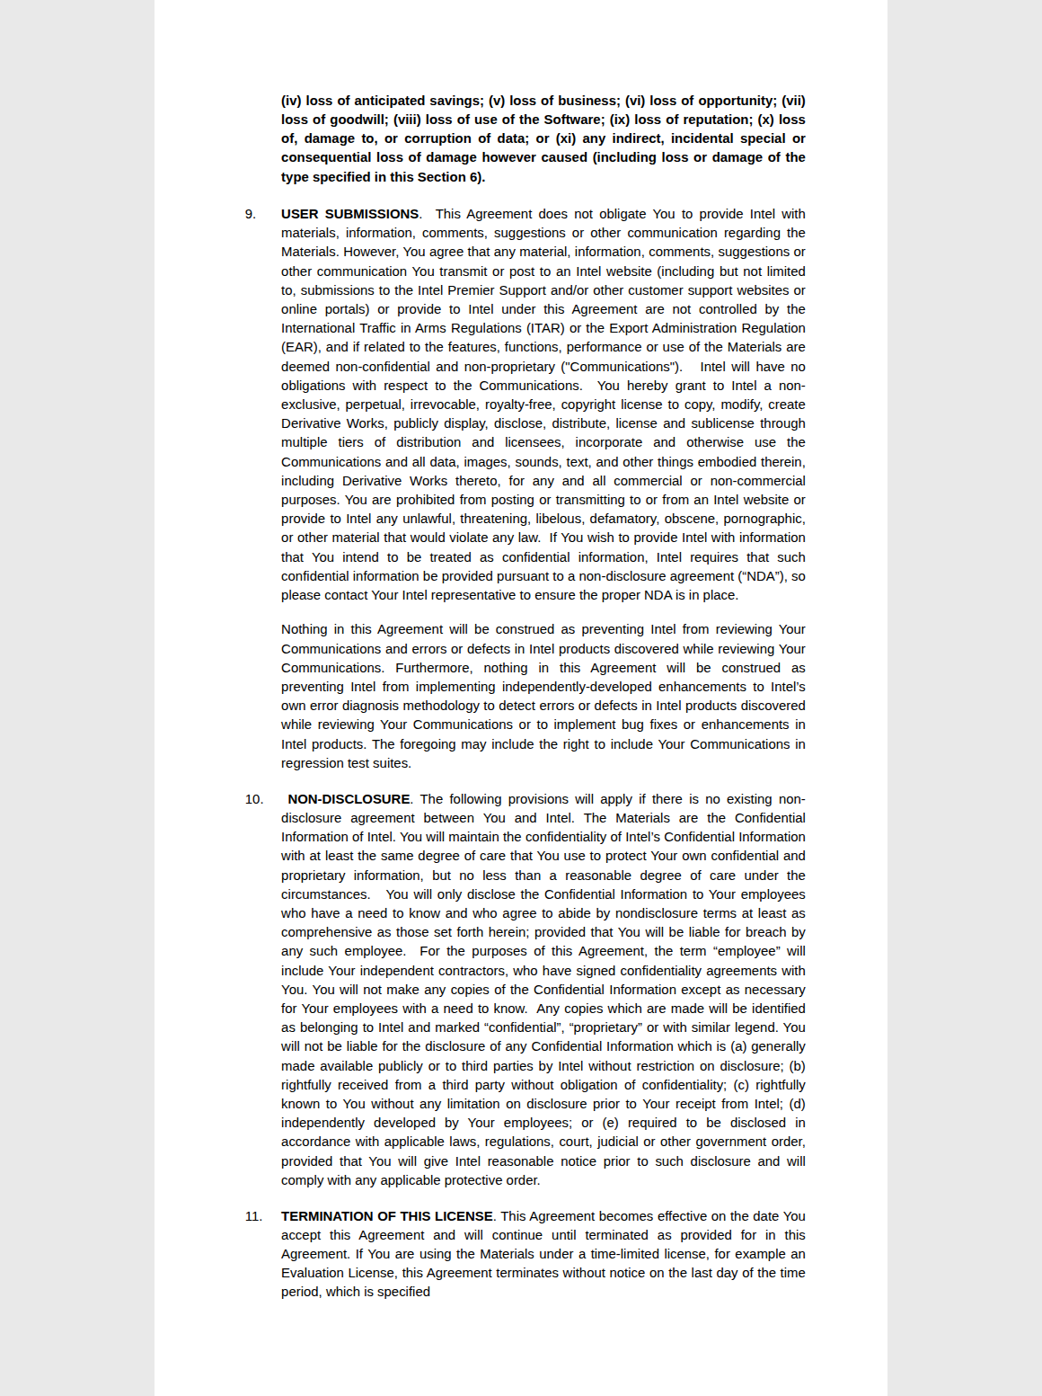(iv) loss of anticipated savings; (v) loss of business; (vi) loss of opportunity; (vii) loss of goodwill; (viii) loss of use of the Software; (ix) loss of reputation; (x) loss of, damage to, or corruption of data; or (xi) any indirect, incidental special or consequential loss of damage however caused (including loss or damage of the type specified in this Section 6).
9.
USER SUBMISSIONS. This Agreement does not obligate You to provide Intel with materials, information, comments, suggestions or other communication regarding the Materials. However, You agree that any material, information, comments, suggestions or other communication You transmit or post to an Intel website (including but not limited to, submissions to the Intel Premier Support and/or other customer support websites or online portals) or provide to Intel under this Agreement are not controlled by the International Traffic in Arms Regulations (ITAR) or the Export Administration Regulation (EAR), and if related to the features, functions, performance or use of the Materials are deemed non-confidential and non-proprietary ("Communications"). Intel will have no obligations with respect to the Communications. You hereby grant to Intel a non-exclusive, perpetual, irrevocable, royalty-free, copyright license to copy, modify, create Derivative Works, publicly display, disclose, distribute, license and sublicense through multiple tiers of distribution and licensees, incorporate and otherwise use the Communications and all data, images, sounds, text, and other things embodied therein, including Derivative Works thereto, for any and all commercial or non-commercial purposes. You are prohibited from posting or transmitting to or from an Intel website or provide to Intel any unlawful, threatening, libelous, defamatory, obscene, pornographic, or other material that would violate any law. If You wish to provide Intel with information that You intend to be treated as confidential information, Intel requires that such confidential information be provided pursuant to a non-disclosure agreement (“NDA”), so please contact Your Intel representative to ensure the proper NDA is in place.
Nothing in this Agreement will be construed as preventing Intel from reviewing Your Communications and errors or defects in Intel products discovered while reviewing Your Communications. Furthermore, nothing in this Agreement will be construed as preventing Intel from implementing independently-developed enhancements to Intel’s own error diagnosis methodology to detect errors or defects in Intel products discovered while reviewing Your Communications or to implement bug fixes or enhancements in Intel products. The foregoing may include the right to include Your Communications in regression test suites.
10.
NON-DISCLOSURE. The following provisions will apply if there is no existing non-disclosure agreement between You and Intel. The Materials are the Confidential Information of Intel. You will maintain the confidentiality of Intel’s Confidential Information with at least the same degree of care that You use to protect Your own confidential and proprietary information, but no less than a reasonable degree of care under the circumstances. You will only disclose the Confidential Information to Your employees who have a need to know and who agree to abide by nondisclosure terms at least as comprehensive as those set forth herein; provided that You will be liable for breach by any such employee. For the purposes of this Agreement, the term “employee” will include Your independent contractors, who have signed confidentiality agreements with You. You will not make any copies of the Confidential Information except as necessary for Your employees with a need to know. Any copies which are made will be identified as belonging to Intel and marked “confidential”, “proprietary” or with similar legend. You will not be liable for the disclosure of any Confidential Information which is (a) generally made available publicly or to third parties by Intel without restriction on disclosure; (b) rightfully received from a third party without obligation of confidentiality; (c) rightfully known to You without any limitation on disclosure prior to Your receipt from Intel; (d) independently developed by Your employees; or (e) required to be disclosed in accordance with applicable laws, regulations, court, judicial or other government order, provided that You will give Intel reasonable notice prior to such disclosure and will comply with any applicable protective order.
11.
TERMINATION OF THIS LICENSE. This Agreement becomes effective on the date You accept this Agreement and will continue until terminated as provided for in this Agreement. If You are using the Materials under a time-limited license, for example an Evaluation License, this Agreement terminates without notice on the last day of the time period, which is specified